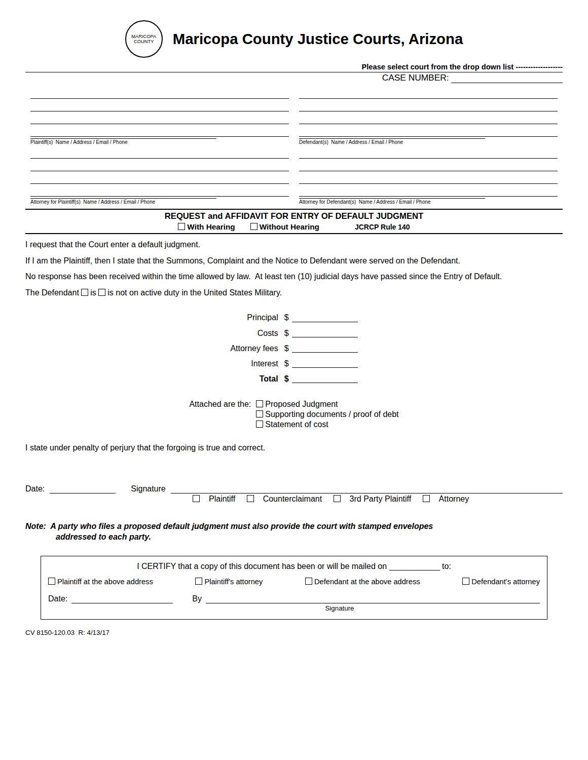MARICOPA
COUNTY
Maricopa County Justice Courts, Arizona
Please select court from the drop down list -------------------
CASE NUMBER:
| Plaintiff(s) Name / Address / Email / Phone | Defendant(s) Name / Address / Email / Phone |
| Attorney for Plaintiff(s) Name / Address / Email / Phone | Attorney for Defendant(s) Name / Address / Email / Phone |
REQUEST and AFFIDAVIT FOR ENTRY OF DEFAULT JUDGMENT
With Hearing Without Hearing JCRCP Rule 140
I request that the Court enter a default judgment.
If I am the Plaintiff, then I state that the Summons, Complaint and the Notice to Defendant were served on the Defendant.
No response has been received within the time allowed by law. At least ten (10) judicial days have passed since the Entry of Default.
The Defendant is is not on active duty in the United States Military.
| Principal | $ | |
| Costs | $ | |
| Attorney fees | $ | |
| Interest | $ | |
| Total | $ | |
Attached are the:
Proposed Judgment
Supporting documents / proof of debt
Statement of cost
I state under penalty of perjury that the forgoing is true and correct.
Date: Signature
Plaintiff Counterclaimant 3rd Party Plaintiff Attorney
Note: A party who files a proposed default judgment must also provide the court with stamped envelopes
addressed to each party.
I CERTIFY that a copy of this document has been or will be mailed on to:
Plaintiff at the above address Plaintiff's attorney Defendant at the above address Defendant's attorney
Date: By
Signature
CV 8150-120.03 R: 4/13/17